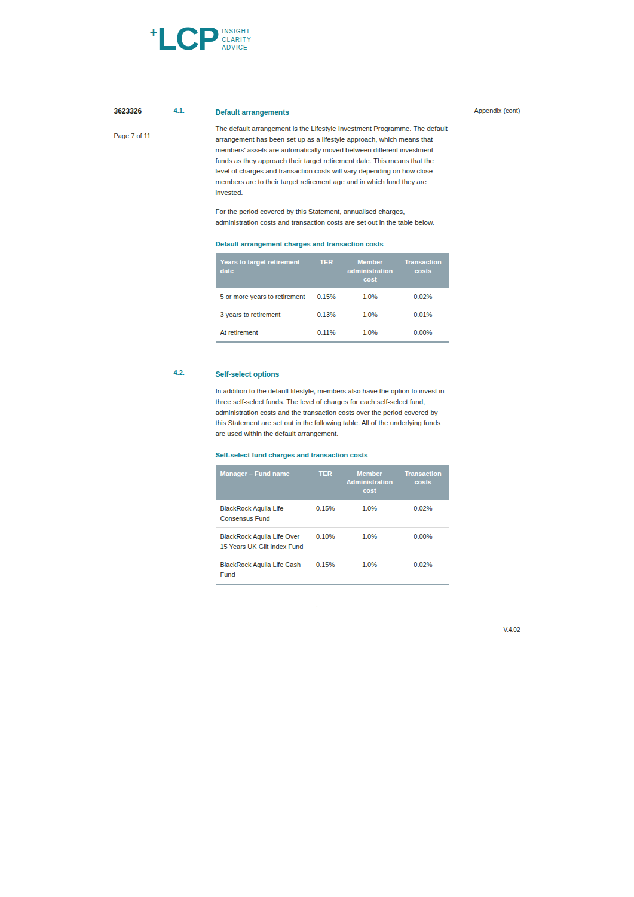+ LCP INSIGHT
CLARITY
ADVICE
3623326
Page 7 of 11
4.1.
Default arrangements
The default arrangement is the Lifestyle Investment Programme. The default arrangement has been set up as a lifestyle approach, which means that members' assets are automatically moved between different investment funds as they approach their target retirement date. This means that the level of charges and transaction costs will vary depending on how close members are to their target retirement age and in which fund they are invested.
For the period covered by this Statement, annualised charges, administration costs and transaction costs are set out in the table below.
Default arrangement charges and transaction costs
| Years to target retirement date | TER | Member administration cost | Transaction costs |
| --- | --- | --- | --- |
| 5 or more years to retirement | 0.15% | 1.0% | 0.02% |
| 3 years to retirement | 0.13% | 1.0% | 0.01% |
| At retirement | 0.11% | 1.0% | 0.00% |
Appendix (cont)
4.2.
Self-select options
In addition to the default lifestyle, members also have the option to invest in three self-select funds. The level of charges for each self-select fund, administration costs and the transaction costs over the period covered by this Statement are set out in the following table. All of the underlying funds are used within the default arrangement.
Self-select fund charges and transaction costs
| Manager – Fund name | TER | Member Administration cost | Transaction costs |
| --- | --- | --- | --- |
| BlackRock Aquila Life Consensus Fund | 0.15% | 1.0% | 0.02% |
| BlackRock Aquila Life Over 15 Years UK Gilt Index Fund | 0.10% | 1.0% | 0.00% |
| BlackRock Aquila Life Cash Fund | 0.15% | 1.0% | 0.02% |
·
V.4.02